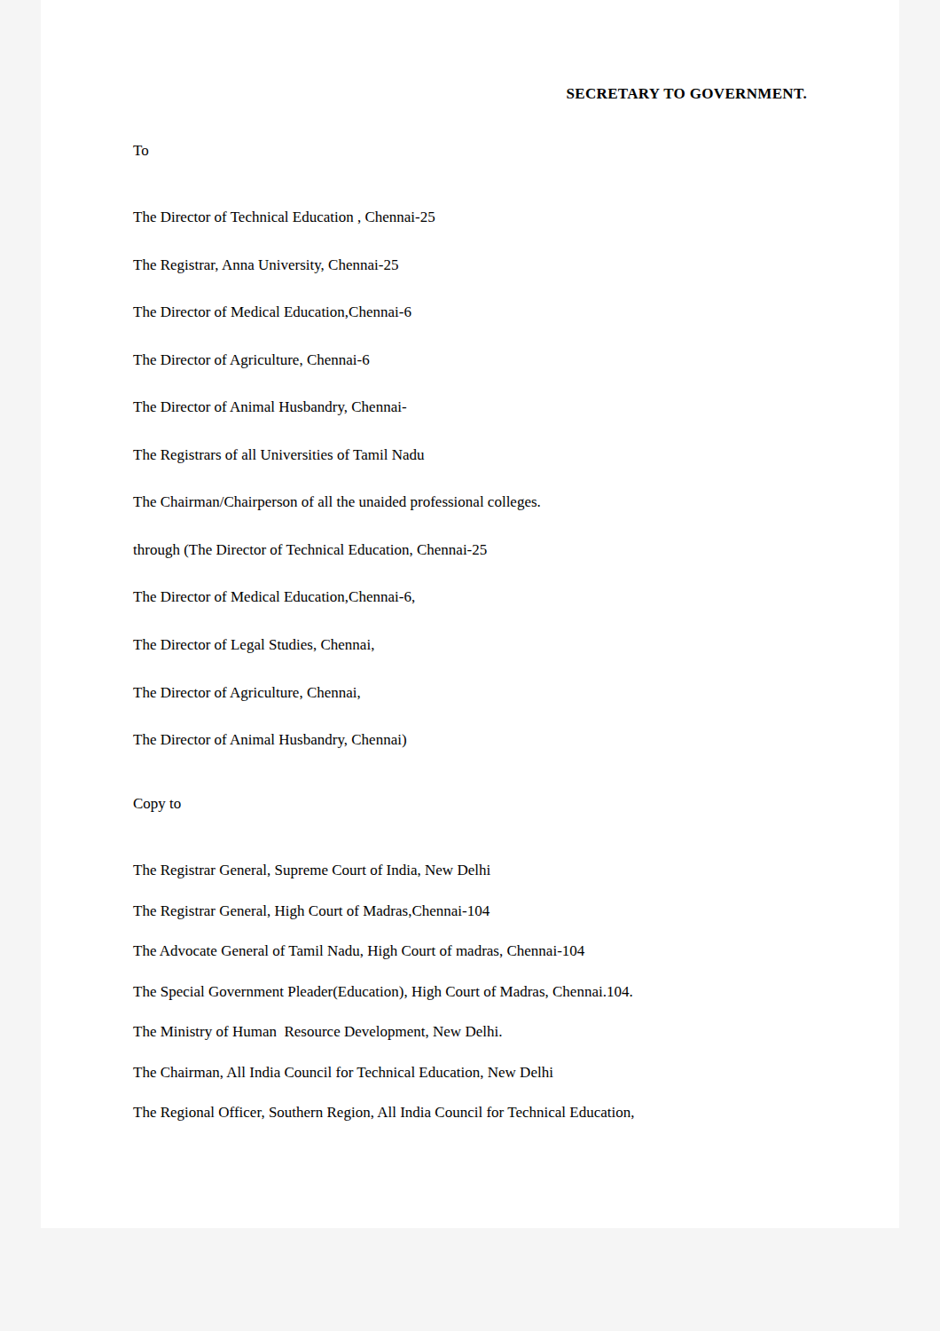SECRETARY TO GOVERNMENT.
To
The Director of Technical Education , Chennai-25
The Registrar, Anna University, Chennai-25
The Director of Medical Education,Chennai-6
The Director of Agriculture, Chennai-6
The Director of Animal Husbandry, Chennai-
The Registrars of all Universities of Tamil Nadu
The Chairman/Chairperson of all the unaided professional colleges.
through (The Director of Technical Education, Chennai-25
The Director of Medical Education,Chennai-6,
The Director of Legal Studies, Chennai,
The Director of Agriculture, Chennai,
The Director of Animal Husbandry, Chennai)
Copy to
The Registrar General, Supreme Court of India, New Delhi
The Registrar General, High Court of Madras,Chennai-104
The Advocate General of Tamil Nadu, High Court of madras, Chennai-104
The Special Government Pleader(Education), High Court of Madras, Chennai.104.
The Ministry of Human Resource Development, New Delhi.
The Chairman, All India Council for Technical Education, New Delhi
The Regional Officer, Southern Region, All India Council for Technical Education,